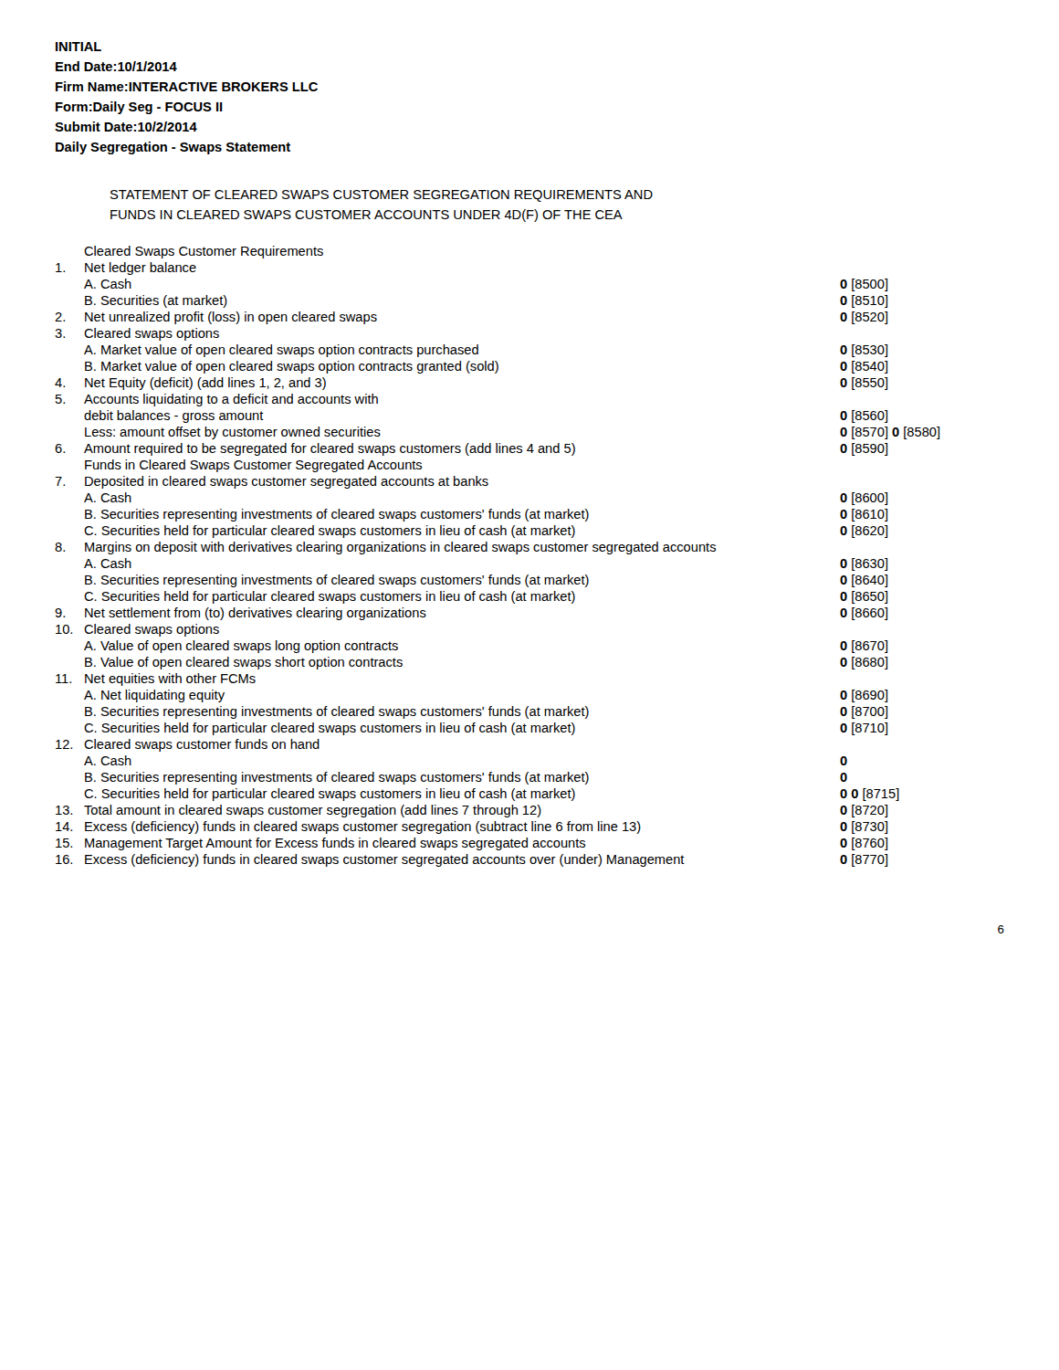INITIAL
End Date:10/1/2014
Firm Name:INTERACTIVE BROKERS LLC
Form:Daily Seg - FOCUS II
Submit Date:10/2/2014
Daily Segregation - Swaps Statement
STATEMENT OF CLEARED SWAPS CUSTOMER SEGREGATION REQUIREMENTS AND
FUNDS IN CLEARED SWAPS CUSTOMER ACCOUNTS UNDER 4D(F) OF THE CEA
| | Cleared Swaps Customer Requirements | |
| 1. | Net ledger balance | |
| | A. Cash | 0 [8500] |
| | B. Securities (at market) | 0 [8510] |
| 2. | Net unrealized profit (loss) in open cleared swaps | 0 [8520] |
| 3. | Cleared swaps options | |
| | A. Market value of open cleared swaps option contracts purchased | 0 [8530] |
| | B. Market value of open cleared swaps option contracts granted (sold) | 0 [8540] |
| 4. | Net Equity (deficit) (add lines 1, 2, and 3) | 0 [8550] |
| 5. | Accounts liquidating to a deficit and accounts with | |
| | debit balances - gross amount | 0 [8560] |
| | Less: amount offset by customer owned securities | 0 [8570] 0 [8580] |
| 6. | Amount required to be segregated for cleared swaps customers (add lines 4 and 5) | 0 [8590] |
| | Funds in Cleared Swaps Customer Segregated Accounts | |
| 7. | Deposited in cleared swaps customer segregated accounts at banks | |
| | A. Cash | 0 [8600] |
| | B. Securities representing investments of cleared swaps customers' funds (at market) | 0 [8610] |
| | C. Securities held for particular cleared swaps customers in lieu of cash (at market) | 0 [8620] |
| 8. | Margins on deposit with derivatives clearing organizations in cleared swaps customer segregated accounts | |
| | A. Cash | 0 [8630] |
| | B. Securities representing investments of cleared swaps customers' funds (at market) | 0 [8640] |
| | C. Securities held for particular cleared swaps customers in lieu of cash (at market) | 0 [8650] |
| 9. | Net settlement from (to) derivatives clearing organizations | 0 [8660] |
| 10. | Cleared swaps options | |
| | A. Value of open cleared swaps long option contracts | 0 [8670] |
| | B. Value of open cleared swaps short option contracts | 0 [8680] |
| 11. | Net equities with other FCMs | |
| | A. Net liquidating equity | 0 [8690] |
| | B. Securities representing investments of cleared swaps customers' funds (at market) | 0 [8700] |
| | C. Securities held for particular cleared swaps customers in lieu of cash (at market) | 0 [8710] |
| 12. | Cleared swaps customer funds on hand | |
| | A. Cash | 0 |
| | B. Securities representing investments of cleared swaps customers' funds (at market) | 0 |
| | C. Securities held for particular cleared swaps customers in lieu of cash (at market) | 0 0 [8715] |
| 13. | Total amount in cleared swaps customer segregation (add lines 7 through 12) | 0 [8720] |
| 14. | Excess (deficiency) funds in cleared swaps customer segregation (subtract line 6 from line 13) | 0 [8730] |
| 15. | Management Target Amount for Excess funds in cleared swaps segregated accounts | 0 [8760] |
| 16. | Excess (deficiency) funds in cleared swaps customer segregated accounts over (under) Management | 0 [8770] |
6